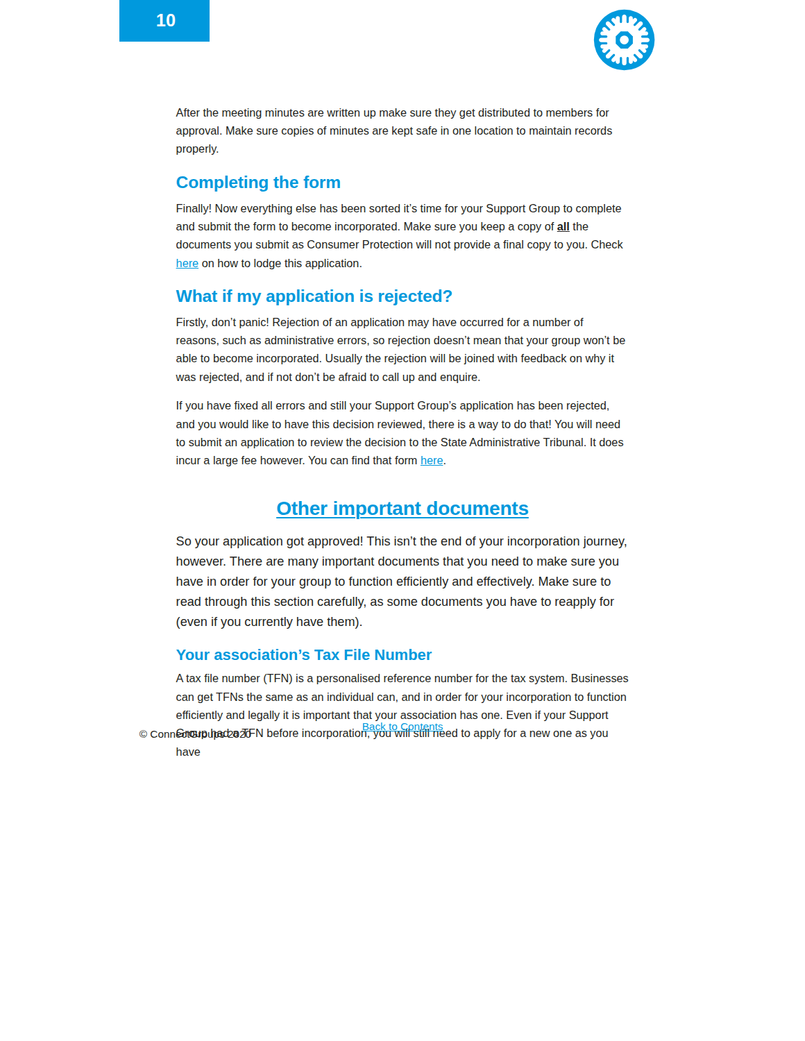10
After the meeting minutes are written up make sure they get distributed to members for approval. Make sure copies of minutes are kept safe in one location to maintain records properly.
Completing the form
Finally! Now everything else has been sorted it’s time for your Support Group to complete and submit the form to become incorporated. Make sure you keep a copy of all the documents you submit as Consumer Protection will not provide a final copy to you. Check here on how to lodge this application.
What if my application is rejected?
Firstly, don’t panic! Rejection of an application may have occurred for a number of reasons, such as administrative errors, so rejection doesn’t mean that your group won’t be able to become incorporated. Usually the rejection will be joined with feedback on why it was rejected, and if not don’t be afraid to call up and enquire.
If you have fixed all errors and still your Support Group’s application has been rejected, and you would like to have this decision reviewed, there is a way to do that! You will need to submit an application to review the decision to the State Administrative Tribunal. It does incur a large fee however. You can find that form here.
Other important documents
So your application got approved! This isn’t the end of your incorporation journey, however. There are many important documents that you need to make sure you have in order for your group to function efficiently and effectively. Make sure to read through this section carefully, as some documents you have to reapply for (even if you currently have them).
Your association’s Tax File Number
A tax file number (TFN) is a personalised reference number for the tax system. Businesses can get TFNs the same as an individual can, and in order for your incorporation to function efficiently and legally it is important that your association has one. Even if your Support Group had a TFN before incorporation, you will still need to apply for a new one as you have
© ConnectGroups 2020
Back to Contents